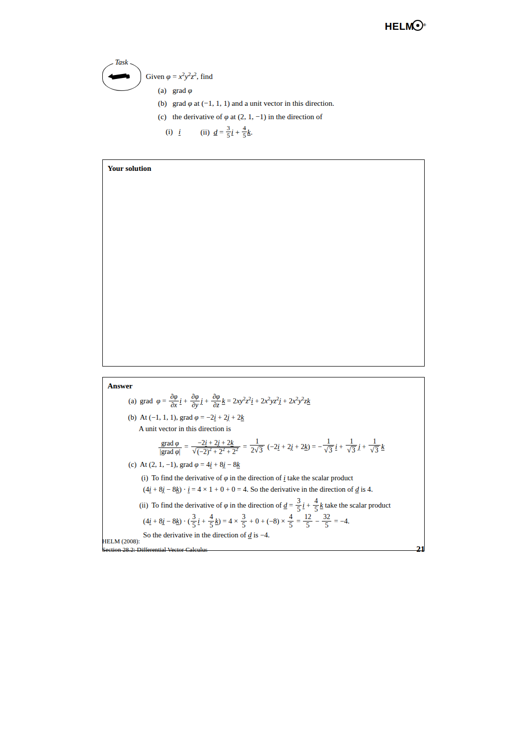HELM®
Task
Given φ = x2y2z2, find
(a) grad φ
(b) grad φ at (−1, 1, 1) and a unit vector in this direction.
(c) the derivative of φ at (2, 1, −1) in the direction of
(i) i (ii) d = 35 i + 45 k.
Your solution
Answer
(a) grad φ = ∂φ∂x i + ∂φ∂y j + ∂φ∂z k = 2xy2z2i + 2x2yz2j + 2x2y2zk
(b) At (−1, 1, 1), grad φ = −2i + 2j + 2k
A unit vector in this direction is grad φ |grad φ| = −2i + 2j + 2k (−2)2 + 22 + 22 = 123 (−2i + 2j + 2k) = −13 i + 13 j + 13 k
(c) At (2, 1, −1), grad φ = 4i + 8j − 8k
(i) To find the derivative of φ in the direction of i take the scalar product
(4i + 8j − 8k) · i = 4 × 1 + 0 + 0 = 4. So the derivative in the direction of d is 4.
(ii) To find the derivative of φ in the direction of d = 35 i + 45 k take the scalar product
(4i + 8j − 8k) · (35 i + 45 k) = 4 × 35 + 0 + (−8) × 45 = 125 − 325 = −4.
So the derivative in the direction of d is −4.
HELM (2008):
Section 28.2: Differential Vector Calculus
21